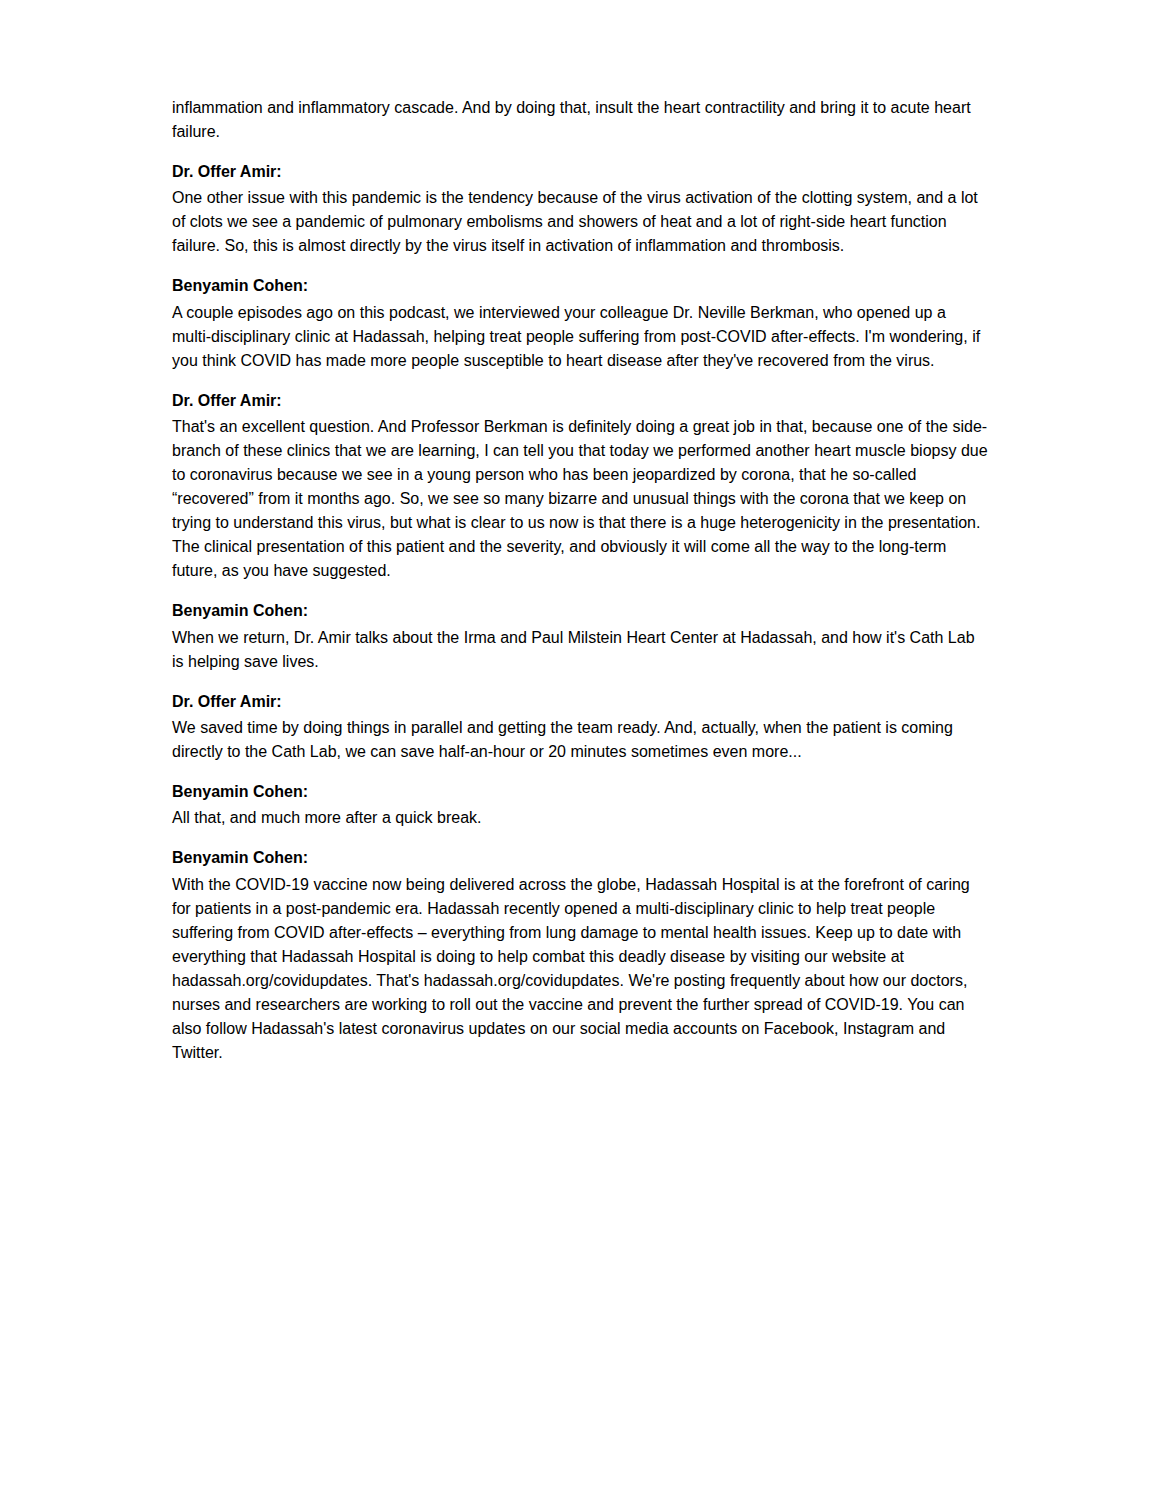inflammation and inflammatory cascade. And by doing that, insult the heart contractility and bring it to acute heart failure.
Dr. Offer Amir:
One other issue with this pandemic is the tendency because of the virus activation of the clotting system, and a lot of clots we see a pandemic of pulmonary embolisms and showers of heat and a lot of right-side heart function failure. So, this is almost directly by the virus itself in activation of inflammation and thrombosis.
Benyamin Cohen:
A couple episodes ago on this podcast, we interviewed your colleague Dr. Neville Berkman, who opened up a multi-disciplinary clinic at Hadassah, helping treat people suffering from post-COVID after-effects. I'm wondering, if you think COVID has made more people susceptible to heart disease after they've recovered from the virus.
Dr. Offer Amir:
That's an excellent question. And Professor Berkman is definitely doing a great job in that, because one of the side-branch of these clinics that we are learning, I can tell you that today we performed another heart muscle biopsy due to coronavirus because we see in a young person who has been jeopardized by corona, that he so-called “recovered” from it months ago. So, we see so many bizarre and unusual things with the corona that we keep on trying to understand this virus, but what is clear to us now is that there is a huge heterogenicity in the presentation. The clinical presentation of this patient and the severity, and obviously it will come all the way to the long-term future, as you have suggested.
Benyamin Cohen:
When we return, Dr. Amir talks about the Irma and Paul Milstein Heart Center at Hadassah, and how it's Cath Lab is helping save lives.
Dr. Offer Amir:
We saved time by doing things in parallel and getting the team ready. And, actually, when the patient is coming directly to the Cath Lab, we can save half-an-hour or 20 minutes sometimes even more...
Benyamin Cohen:
All that, and much more after a quick break.
Benyamin Cohen:
With the COVID-19 vaccine now being delivered across the globe, Hadassah Hospital is at the forefront of caring for patients in a post-pandemic era. Hadassah recently opened a multi-disciplinary clinic to help treat people suffering from COVID after-effects – everything from lung damage to mental health issues. Keep up to date with everything that Hadassah Hospital is doing to help combat this deadly disease by visiting our website at hadassah.org/covidupdates. That's hadassah.org/covidupdates. We're posting frequently about how our doctors, nurses and researchers are working to roll out the vaccine and prevent the further spread of COVID-19. You can also follow Hadassah's latest coronavirus updates on our social media accounts on Facebook, Instagram and Twitter.